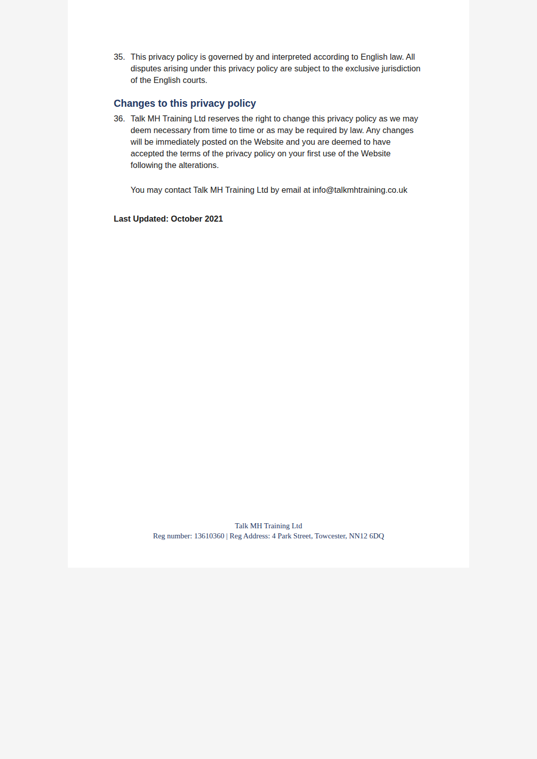35. This privacy policy is governed by and interpreted according to English law. All disputes arising under this privacy policy are subject to the exclusive jurisdiction of the English courts.
Changes to this privacy policy
36. Talk MH Training Ltd reserves the right to change this privacy policy as we may deem necessary from time to time or as may be required by law. Any changes will be immediately posted on the Website and you are deemed to have accepted the terms of the privacy policy on your first use of the Website following the alterations.
You may contact Talk MH Training Ltd by email at info@talkmhtraining.co.uk
Last Updated: October 2021
Talk MH Training Ltd Reg number: 13610360 | Reg Address: 4 Park Street, Towcester, NN12 6DQ